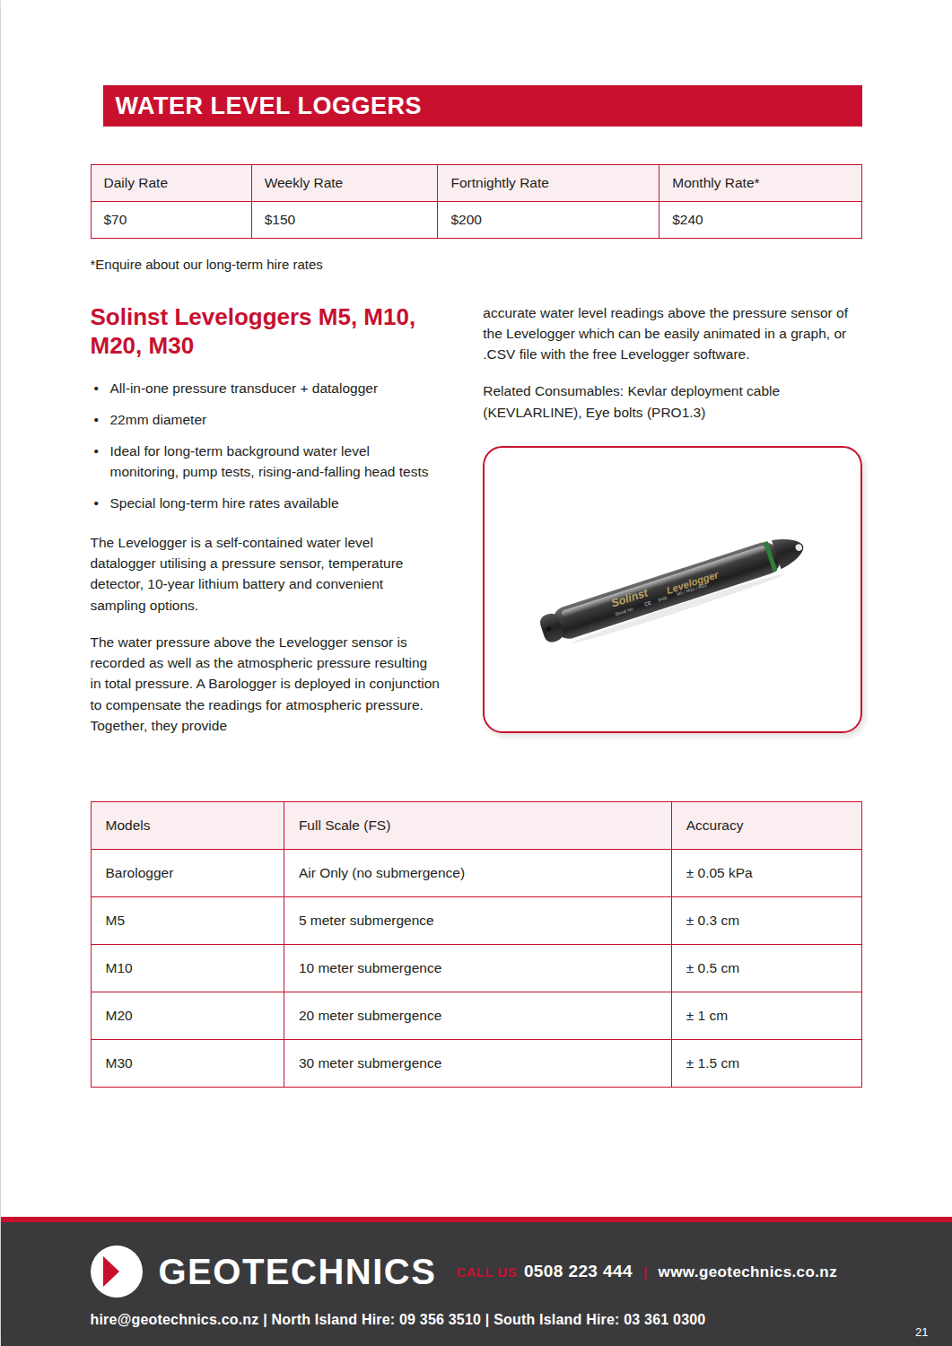Water Level Loggers
| Daily Rate | Weekly Rate | Fortnightly Rate | Monthly Rate* |
| --- | --- | --- | --- |
| $70 | $150 | $200 | $240 |
*Enquire about our long-term hire rates
Solinst Leveloggers M5, M10,
M20, M30
All-in-one pressure transducer + datalogger
22mm diameter
Ideal for long-term background water level monitoring, pump tests, rising-and-falling head tests
Special long-term hire rates available
The Levelogger is a self-contained water level datalogger utilising a pressure sensor, temperature detector, 10-year lithium battery and convenient sampling options.
The water pressure above the Levelogger sensor is recorded as well as the atmospheric pressure resulting in total pressure. A Barologger is deployed in conjunction to compensate the readings for atmospheric pressure. Together, they provide
accurate water level readings above the pressure sensor of the Levelogger which can be easily animated in a graph, or .CSV file with the free Levelogger software.
Related Consumables: Kevlar deployment cable (KEVLARLINE), Eye bolts (PRO1.3)
Solinst Levelogger Serial No. CE IP68 M5 / M10 / M20
| Models | Full Scale (FS) | Accuracy |
| --- | --- | --- |
| Barologger | Air Only (no submergence) | ± 0.05 kPa |
| M5 | 5 meter submergence | ± 0.3 cm |
| M10 | 10 meter submergence | ± 0.5 cm |
| M20 | 20 meter submergence | ± 1 cm |
| M30 | 30 meter submergence | ± 1.5 cm |
GEOTECHNICS
CALL US 0508 223 444 | www.geotechnics.co.nz
hire@geotechnics.co.nz | North Island Hire: 09 356 3510 | South Island Hire: 03 361 0300
21